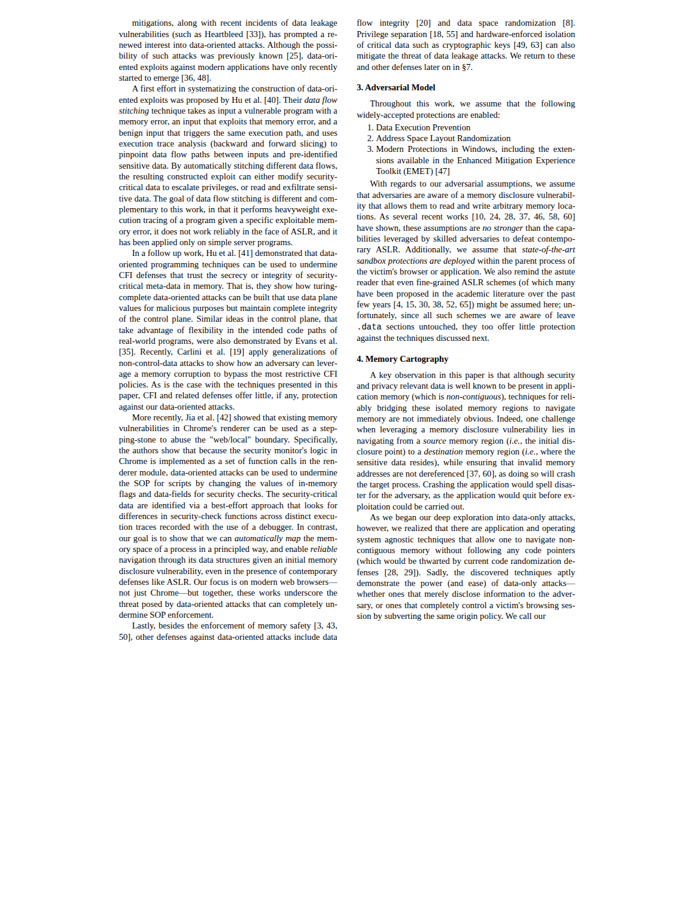mitigations, along with recent incidents of data leakage vulnerabilities (such as Heartbleed [33]), has prompted a renewed interest into data-oriented attacks. Although the possibility of such attacks was previously known [25], data-oriented exploits against modern applications have only recently started to emerge [36, 48].
A first effort in systematizing the construction of data-oriented exploits was proposed by Hu et al. [40]. Their data flow stitching technique takes as input a vulnerable program with a memory error, an input that exploits that memory error, and a benign input that triggers the same execution path, and uses execution trace analysis (backward and forward slicing) to pinpoint data flow paths between inputs and pre-identified sensitive data. By automatically stitching different data flows, the resulting constructed exploit can either modify security-critical data to escalate privileges, or read and exfiltrate sensitive data. The goal of data flow stitching is different and complementary to this work, in that it performs heavyweight execution tracing of a program given a specific exploitable memory error, it does not work reliably in the face of ASLR, and it has been applied only on simple server programs.
In a follow up work, Hu et al. [41] demonstrated that data-oriented programming techniques can be used to undermine CFI defenses that trust the secrecy or integrity of security-critical meta-data in memory. That is, they show how turing-complete data-oriented attacks can be built that use data plane values for malicious purposes but maintain complete integrity of the control plane. Similar ideas in the control plane, that take advantage of flexibility in the intended code paths of real-world programs, were also demonstrated by Evans et al. [35]. Recently, Carlini et al. [19] apply generalizations of non-control-data attacks to show how an adversary can leverage a memory corruption to bypass the most restrictive CFI policies. As is the case with the techniques presented in this paper, CFI and related defenses offer little, if any, protection against our data-oriented attacks.
More recently, Jia et al. [42] showed that existing memory vulnerabilities in Chrome's renderer can be used as a stepping-stone to abuse the "web/local" boundary. Specifically, the authors show that because the security monitor's logic in Chrome is implemented as a set of function calls in the renderer module, data-oriented attacks can be used to undermine the SOP for scripts by changing the values of in-memory flags and data-fields for security checks. The security-critical data are identified via a best-effort approach that looks for differences in security-check functions across distinct execution traces recorded with the use of a debugger. In contrast, our goal is to show that we can automatically map the memory space of a process in a principled way, and enable reliable navigation through its data structures given an initial memory disclosure vulnerability, even in the presence of contemporary defenses like ASLR. Our focus is on modern web browsers—not just Chrome—but together, these works underscore the threat posed by data-oriented attacks that can completely undermine SOP enforcement.
Lastly, besides the enforcement of memory safety [3, 43, 50], other defenses against data-oriented attacks include data flow integrity [20] and data space randomization [8]. Privilege separation [18, 55] and hardware-enforced isolation of critical data such as cryptographic keys [49, 63] can also mitigate the threat of data leakage attacks. We return to these and other defenses later on in §7.
3. Adversarial Model
Throughout this work, we assume that the following widely-accepted protections are enabled:
Data Execution Prevention
Address Space Layout Randomization
Modern Protections in Windows, including the extensions available in the Enhanced Mitigation Experience Toolkit (EMET) [47]
With regards to our adversarial assumptions, we assume that adversaries are aware of a memory disclosure vulnerability that allows them to read and write arbitrary memory locations. As several recent works [10, 24, 28, 37, 46, 58, 60] have shown, these assumptions are no stronger than the capabilities leveraged by skilled adversaries to defeat contemporary ASLR. Additionally, we assume that state-of-the-art sandbox protections are deployed within the parent process of the victim's browser or application. We also remind the astute reader that even fine-grained ASLR schemes (of which many have been proposed in the academic literature over the past few years [4, 15, 30, 38, 52, 65]) might be assumed here; unfortunately, since all such schemes we are aware of leave .data sections untouched, they too offer little protection against the techniques discussed next.
4. Memory Cartography
A key observation in this paper is that although security and privacy relevant data is well known to be present in application memory (which is non-contiguous), techniques for reliably bridging these isolated memory regions to navigate memory are not immediately obvious. Indeed, one challenge when leveraging a memory disclosure vulnerability lies in navigating from a source memory region (i.e., the initial disclosure point) to a destination memory region (i.e., where the sensitive data resides), while ensuring that invalid memory addresses are not dereferenced [37, 60], as doing so will crash the target process. Crashing the application would spell disaster for the adversary, as the application would quit before exploitation could be carried out.
As we began our deep exploration into data-only attacks, however, we realized that there are application and operating system agnostic techniques that allow one to navigate non-contiguous memory without following any code pointers (which would be thwarted by current code randomization defenses [28, 29]). Sadly, the discovered techniques aptly demonstrate the power (and ease) of data-only attacks—whether ones that merely disclose information to the adversary, or ones that completely control a victim's browsing session by subverting the same origin policy. We call our